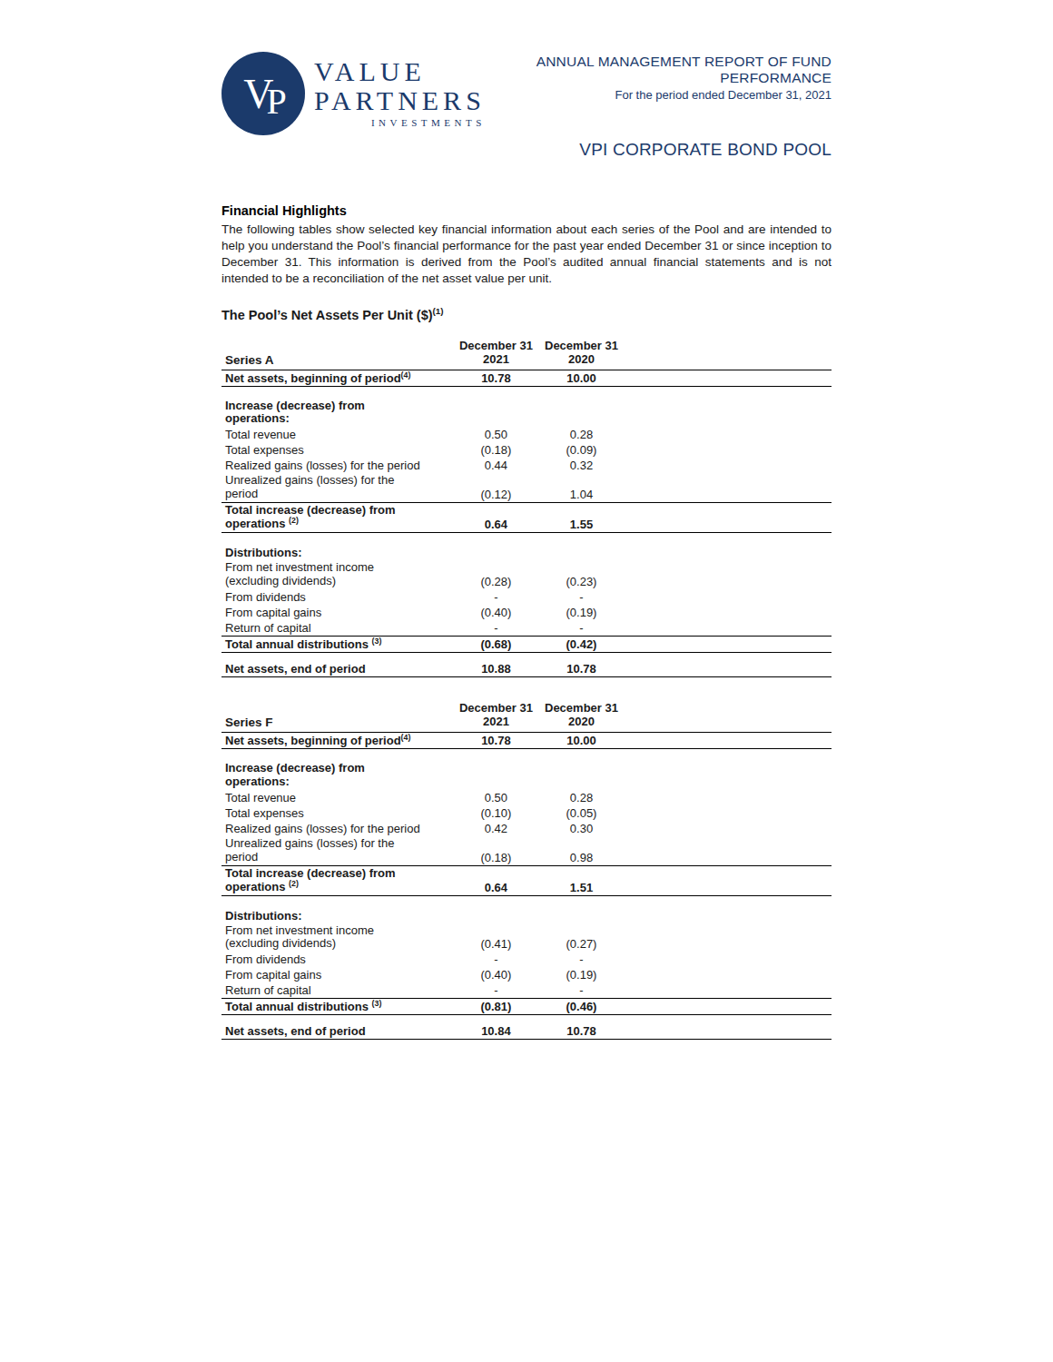VP
VALUE PARTNERS INVESTMENTS
ANNUAL MANAGEMENT REPORT OF FUND PERFORMANCE
For the period ended December 31, 2021
VPI CORPORATE BOND POOL
Financial Highlights
The following tables show selected key financial information about each series of the Pool and are intended to help you understand the Pool’s financial performance for the past year ended December 31 or since inception to December 31. This information is derived from the Pool’s audited annual financial statements and is not intended to be a reconciliation of the net asset value per unit.
The Pool’s Net Assets Per Unit ($)(1)
| Series A | December 31 2021 | December 31 2020 | |
| --- | --- | --- | --- |
| Net assets, beginning of period (4) | 10.78 | 10.00 | |
| Increase (decrease) from operations: | | | |
| Total revenue | 0.50 | 0.28 | |
| Total expenses | (0.18) | (0.09) | |
| Realized gains (losses) for the period | 0.44 | 0.32 | |
| Unrealized gains (losses) for the period | (0.12) | 1.04 | |
| Total increase (decrease) from operations (2) | 0.64 | 1.55 | |
| Distributions: | | | |
| From net investment income (excluding dividends) | (0.28) | (0.23) | |
| From dividends | - | - | |
| From capital gains | (0.40) | (0.19) | |
| Return of capital | - | - | |
| Total annual distributions (3) | (0.68) | (0.42) | |
| Net assets, end of period | 10.88 | 10.78 | |
| Series F | December 31 2021 | December 31 2020 | |
| --- | --- | --- | --- |
| Net assets, beginning of period (4) | 10.78 | 10.00 | |
| Increase (decrease) from operations: | | | |
| Total revenue | 0.50 | 0.28 | |
| Total expenses | (0.10) | (0.05) | |
| Realized gains (losses) for the period | 0.42 | 0.30 | |
| Unrealized gains (losses) for the period | (0.18) | 0.98 | |
| Total increase (decrease) from operations (2) | 0.64 | 1.51 | |
| Distributions: | | | |
| From net investment income (excluding dividends) | (0.41) | (0.27) | |
| From dividends | - | - | |
| From capital gains | (0.40) | (0.19) | |
| Return of capital | - | - | |
| Total annual distributions (3) | (0.81) | (0.46) | |
| Net assets, end of period | 10.84 | 10.78 | |